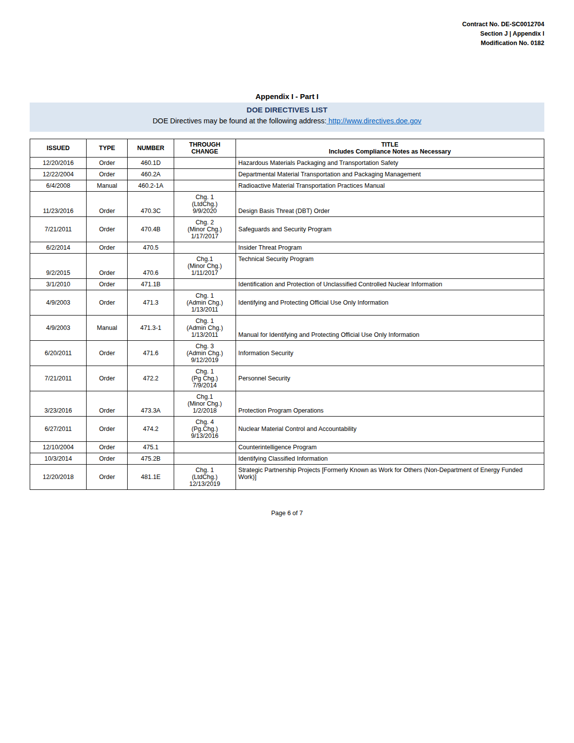Contract No. DE-SC0012704
Section J | Appendix I
Modification No. 0182
Appendix I - Part I
DOE DIRECTIVES LIST
DOE Directives may be found at the following address: http://www.directives.doe.gov
| ISSUED | TYPE | NUMBER | THROUGH CHANGE | TITLE Includes Compliance Notes as Necessary |
| --- | --- | --- | --- | --- |
| 12/20/2016 | Order | 460.1D | | Hazardous Materials Packaging and Transportation Safety |
| 12/22/2004 | Order | 460.2A | | Departmental Material Transportation and Packaging Management |
| 6/4/2008 | Manual | 460.2-1A | | Radioactive Material Transportation Practices Manual |
| 11/23/2016 | Order | 470.3C | Chg. 1 (LtdChg.) 9/9/2020 | Design Basis Threat (DBT) Order |
| 7/21/2011 | Order | 470.4B | Chg. 2 (Minor Chg.) 1/17/2017 | Safeguards and Security Program |
| 6/2/2014 | Order | 470.5 | | Insider Threat Program |
| 9/2/2015 | Order | 470.6 | Chg.1 (Minor Chg.) 1/11/2017 | Technical Security Program |
| 3/1/2010 | Order | 471.1B | | Identification and Protection of Unclassified Controlled Nuclear Information |
| 4/9/2003 | Order | 471.3 | Chg. 1 (Admin Chg.) 1/13/2011 | Identifying and Protecting Official Use Only Information |
| 4/9/2003 | Manual | 471.3-1 | Chg. 1 (Admin Chg.) 1/13/2011 | Manual for Identifying and Protecting Official Use Only Information |
| 6/20/2011 | Order | 471.6 | Chg. 3 (Admin Chg.) 9/12/2019 | Information Security |
| 7/21/2011 | Order | 472.2 | Chg. 1 (Pg Chg.) 7/9/2014 | Personnel Security |
| 3/23/2016 | Order | 473.3A | Chg.1 (Minor Chg.) 1/2/2018 | Protection Program Operations |
| 6/27/2011 | Order | 474.2 | Chg. 4 (Pg.Chg.) 9/13/2016 | Nuclear Material Control and Accountability |
| 12/10/2004 | Order | 475.1 | | Counterintelligence Program |
| 10/3/2014 | Order | 475.2B | | Identifying Classified Information |
| 12/20/2018 | Order | 481.1E | Chg. 1 (LtdChg.) 12/13/2019 | Strategic Partnership Projects [Formerly Known as Work for Others (Non-Department of Energy Funded Work)] |
Page 6 of 7